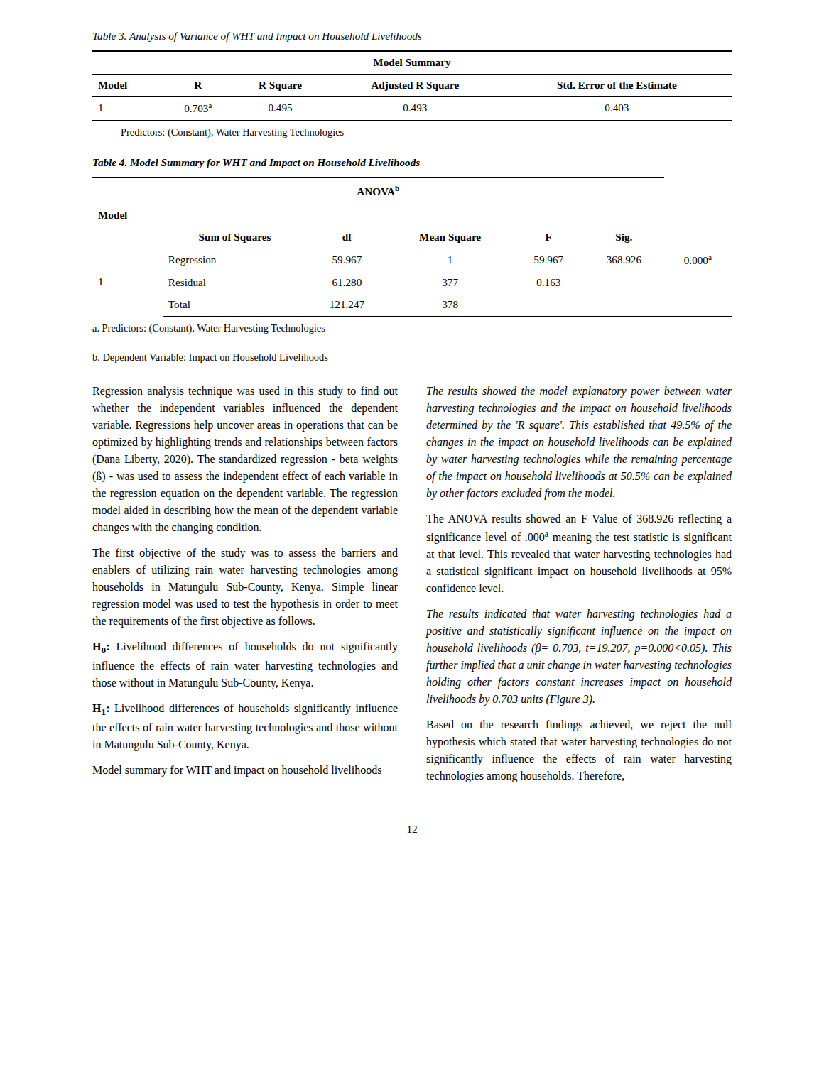Table 3. Analysis of Variance of WHT and Impact on Household Livelihoods
| Model Summary |
| Model | R | R Square | Adjusted R Square | Std. Error of the Estimate |
| 1 | 0.703 a | 0.495 | 0.493 | 0.403 |
Predictors: (Constant), Water Harvesting Technologies
Table 4. Model Summary for WHT and Impact on Household Livelihoods
| ANOVA b |
| Model | | | | | |
| | Sum of Squares | df | Mean Square | F | Sig. |
| 1 | Regression | 59.967 | 1 | 59.967 | 368.926 | 0.000 a |
| Residual | 61.280 | 377 | 0.163 | | |
| Total | 121.247 | 378 | | | |
a. Predictors: (Constant), Water Harvesting Technologies
b. Dependent Variable: Impact on Household Livelihoods
Regression analysis technique was used in this study to find out whether the independent variables influenced the dependent variable. Regressions help uncover areas in operations that can be optimized by highlighting trends and relationships between factors (Dana Liberty, 2020). The standardized regression - beta weights (ß) - was used to assess the independent effect of each variable in the regression equation on the dependent variable. The regression model aided in describing how the mean of the dependent variable changes with the changing condition.
The first objective of the study was to assess the barriers and enablers of utilizing rain water harvesting technologies among households in Matungulu Sub-County, Kenya. Simple linear regression model was used to test the hypothesis in order to meet the requirements of the first objective as follows.
H0: Livelihood differences of households do not significantly influence the effects of rain water harvesting technologies and those without in Matungulu Sub-County, Kenya.
H1: Livelihood differences of households significantly influence the effects of rain water harvesting technologies and those without in Matungulu Sub-County, Kenya.
Model summary for WHT and impact on household livelihoods
The results showed the model explanatory power between water harvesting technologies and the impact on household livelihoods determined by the 'R square'. This established that 49.5% of the changes in the impact on household livelihoods can be explained by water harvesting technologies while the remaining percentage of the impact on household livelihoods at 50.5% can be explained by other factors excluded from the model.
The ANOVA results showed an F Value of 368.926 reflecting a significance level of .000a meaning the test statistic is significant at that level. This revealed that water harvesting technologies had a statistical significant impact on household livelihoods at 95% confidence level.
The results indicated that water harvesting technologies had a positive and statistically significant influence on the impact on household livelihoods (β= 0.703, t=19.207, p=0.000<0.05). This further implied that a unit change in water harvesting technologies holding other factors constant increases impact on household livelihoods by 0.703 units (Figure 3).
Based on the research findings achieved, we reject the null hypothesis which stated that water harvesting technologies do not significantly influence the effects of rain water harvesting technologies among households. Therefore,
12